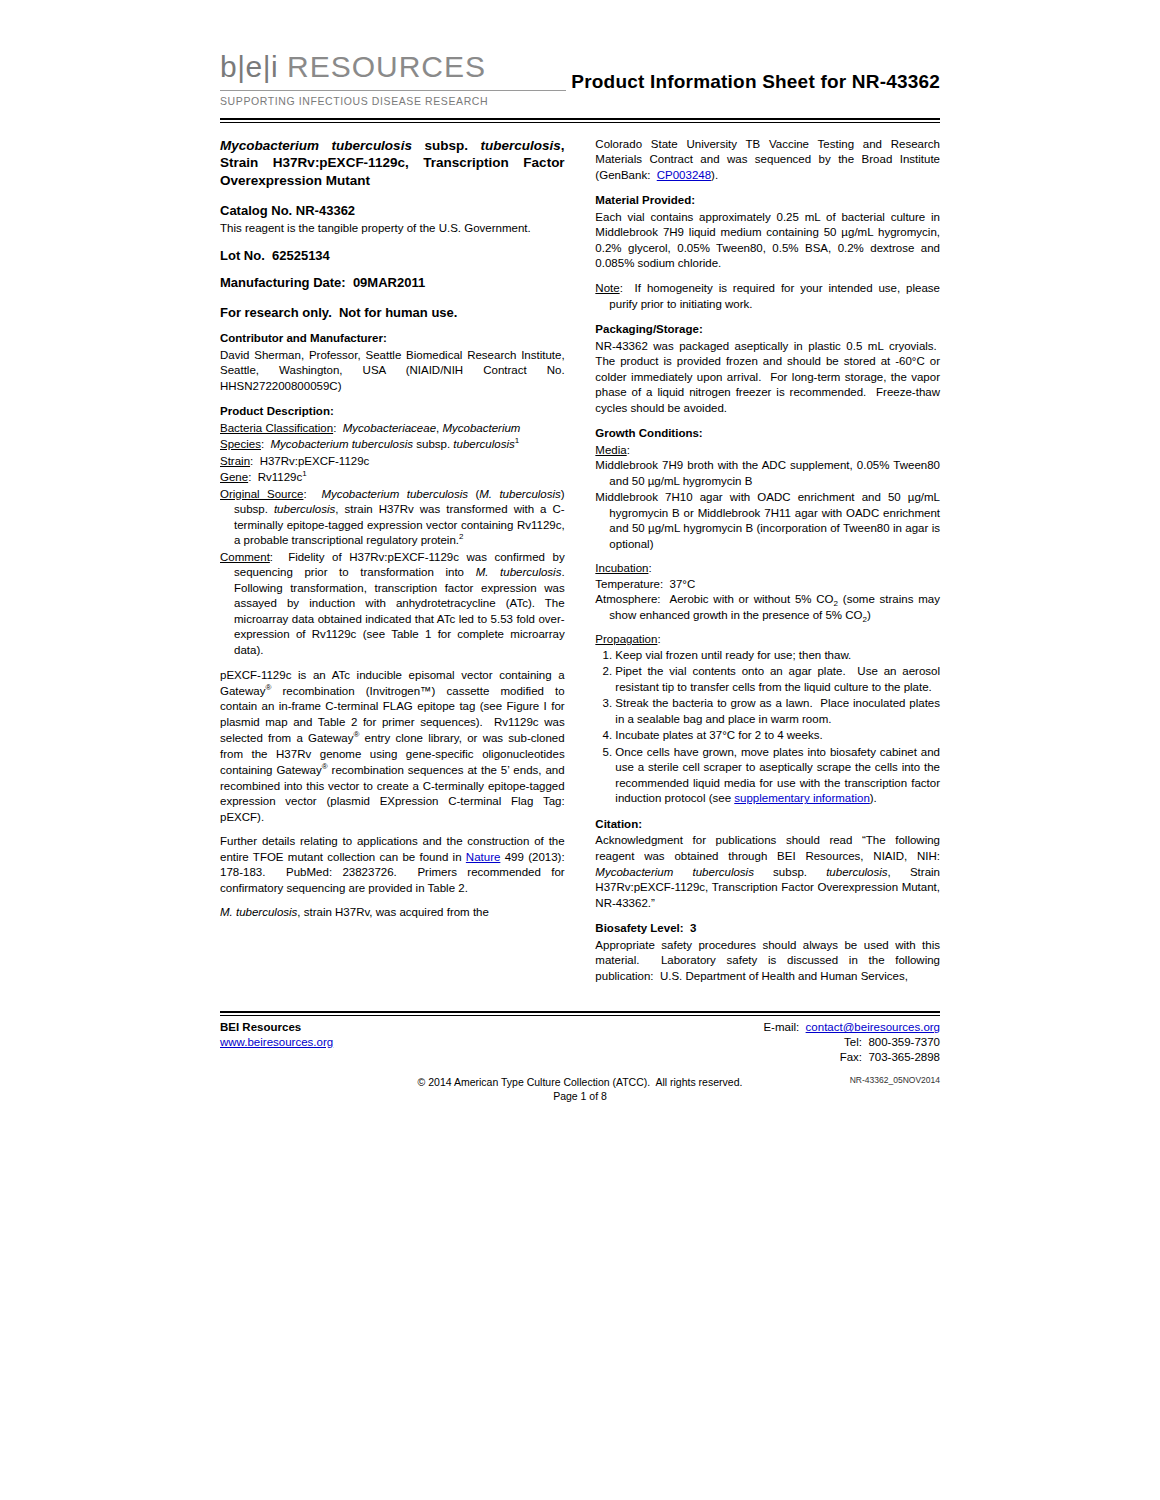b|e|i RESOURCES
Supporting Infectious Disease Research
Product Information Sheet for NR-43362
Mycobacterium tuberculosis subsp. tuberculosis, Strain H37Rv:pEXCF-1129c, Transcription Factor Overexpression Mutant
Catalog No. NR-43362
This reagent is the tangible property of the U.S. Government.
Lot No. 62525134
Manufacturing Date: 09MAR2011
For research only. Not for human use.
Contributor and Manufacturer:
David Sherman, Professor, Seattle Biomedical Research Institute, Seattle, Washington, USA (NIAID/NIH Contract No. HHSN272200800059C)
Product Description:
Bacteria Classification: Mycobacteriaceae, Mycobacterium
Species: Mycobacterium tuberculosis subsp. tuberculosis1
Strain: H37Rv:pEXCF-1129c
Gene: Rv1129c1
Original Source: Mycobacterium tuberculosis (M. tuberculosis) subsp. tuberculosis, strain H37Rv was transformed with a C-terminally epitope-tagged expression vector containing Rv1129c, a probable transcriptional regulatory protein.2
Comment: Fidelity of H37Rv:pEXCF-1129c was confirmed by sequencing prior to transformation into M. tuberculosis. Following transformation, transcription factor expression was assayed by induction with anhydrotetracycline (ATc). The microarray data obtained indicated that ATc led to 5.53 fold over-expression of Rv1129c (see Table 1 for complete microarray data).
pEXCF-1129c is an ATc inducible episomal vector containing a Gateway® recombination (Invitrogen™) cassette modified to contain an in-frame C-terminal FLAG epitope tag (see Figure I for plasmid map and Table 2 for primer sequences). Rv1129c was selected from a Gateway® entry clone library, or was sub-cloned from the H37Rv genome using gene-specific oligonucleotides containing Gateway® recombination sequences at the 5’ ends, and recombined into this vector to create a C-terminally epitope-tagged expression vector (plasmid EXpression C-terminal Flag Tag: pEXCF).
Further details relating to applications and the construction of the entire TFOE mutant collection can be found in Nature 499 (2013): 178-183. PubMed: 23823726. Primers recommended for confirmatory sequencing are provided in Table 2.
M. tuberculosis, strain H37Rv, was acquired from the
Colorado State University TB Vaccine Testing and Research Materials Contract and was sequenced by the Broad Institute (GenBank: CP003248).
Material Provided:
Each vial contains approximately 0.25 mL of bacterial culture in Middlebrook 7H9 liquid medium containing 50 µg/mL hygromycin, 0.2% glycerol, 0.05% Tween80, 0.5% BSA, 0.2% dextrose and 0.085% sodium chloride.
Note: If homogeneity is required for your intended use, please purify prior to initiating work.
Packaging/Storage:
NR-43362 was packaged aseptically in plastic 0.5 mL cryovials. The product is provided frozen and should be stored at -60°C or colder immediately upon arrival. For long-term storage, the vapor phase of a liquid nitrogen freezer is recommended. Freeze-thaw cycles should be avoided.
Growth Conditions:
Media:
Middlebrook 7H9 broth with the ADC supplement, 0.05% Tween80 and 50 µg/mL hygromycin B
Middlebrook 7H10 agar with OADC enrichment and 50 µg/mL hygromycin B or Middlebrook 7H11 agar with OADC enrichment and 50 µg/mL hygromycin B (incorporation of Tween80 in agar is optional)
Incubation:
Temperature: 37°C
Atmosphere: Aerobic with or without 5% CO2 (some strains may show enhanced growth in the presence of 5% CO2)
Propagation:
Keep vial frozen until ready for use; then thaw.
Pipet the vial contents onto an agar plate. Use an aerosol resistant tip to transfer cells from the liquid culture to the plate.
Streak the bacteria to grow as a lawn. Place inoculated plates in a sealable bag and place in warm room.
Incubate plates at 37°C for 2 to 4 weeks.
Once cells have grown, move plates into biosafety cabinet and use a sterile cell scraper to aseptically scrape the cells into the recommended liquid media for use with the transcription factor induction protocol (see supplementary information).
Citation:
Acknowledgment for publications should read “The following reagent was obtained through BEI Resources, NIAID, NIH: Mycobacterium tuberculosis subsp. tuberculosis, Strain H37Rv:pEXCF-1129c, Transcription Factor Overexpression Mutant, NR-43362.”
Biosafety Level: 3
Appropriate safety procedures should always be used with this material. Laboratory safety is discussed in the following publication: U.S. Department of Health and Human Services,
BEI Resources
www.beiresources.org
E-mail: contact@beiresources.org
Tel: 800-359-7370
Fax: 703-365-2898
© 2014 American Type Culture Collection (ATCC). All rights reserved.
Page 1 of 8 NR-43362_05NOV2014